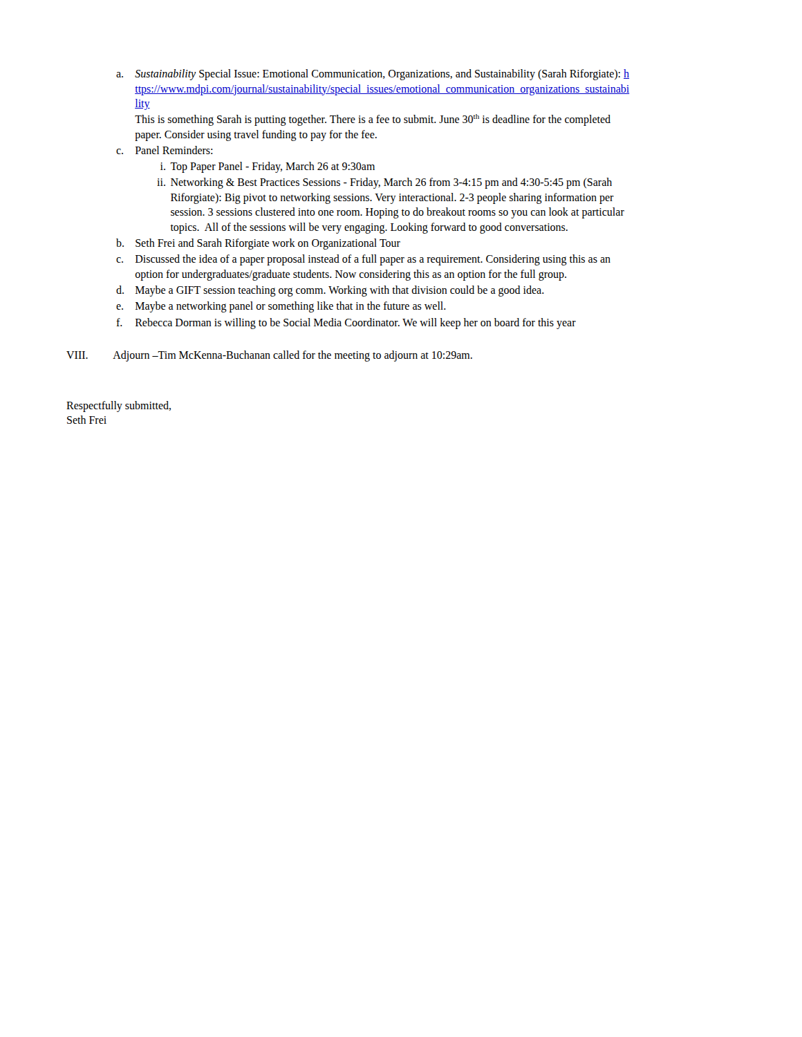a. Sustainability Special Issue: Emotional Communication, Organizations, and Sustainability (Sarah Riforgiate): https://www.mdpi.com/journal/sustainability/special_issues/emotional_communication_organizations_sustainability
This is something Sarah is putting together. There is a fee to submit. June 30th is deadline for the completed paper. Consider using travel funding to pay for the fee.
c. Panel Reminders:
i. Top Paper Panel - Friday, March 26 at 9:30am
ii. Networking & Best Practices Sessions - Friday, March 26 from 3-4:15 pm and 4:30-5:45 pm (Sarah Riforgiate): Big pivot to networking sessions. Very interactional. 2-3 people sharing information per session. 3 sessions clustered into one room. Hoping to do breakout rooms so you can look at particular topics. All of the sessions will be very engaging. Looking forward to good conversations.
b. Seth Frei and Sarah Riforgiate work on Organizational Tour
c. Discussed the idea of a paper proposal instead of a full paper as a requirement. Considering using this as an option for undergraduates/graduate students. Now considering this as an option for the full group.
d. Maybe a GIFT session teaching org comm. Working with that division could be a good idea.
e. Maybe a networking panel or something like that in the future as well.
f. Rebecca Dorman is willing to be Social Media Coordinator. We will keep her on board for this year
VIII. Adjourn –Tim McKenna-Buchanan called for the meeting to adjourn at 10:29am.
Respectfully submitted,
Seth Frei